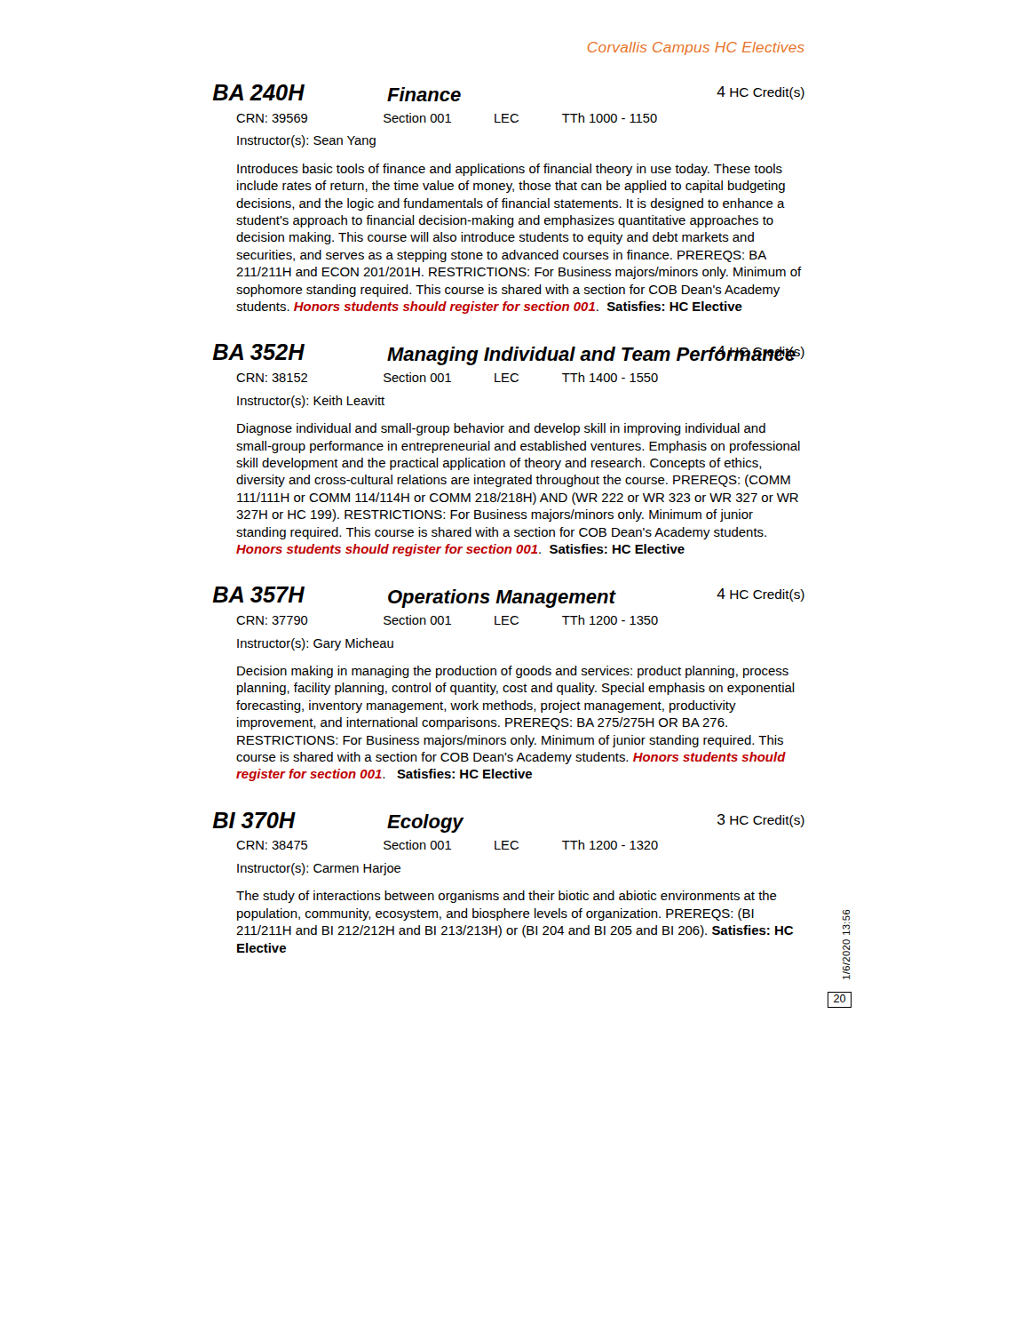Corvallis Campus HC Electives
BA 240H
Finance
4 HC Credit(s)
CRN: 39569
Section 001
LEC
TTh 1000 - 1150
Instructor(s): Sean Yang
Introduces basic tools of finance and applications of financial theory in use today. These tools include rates of return, the time value of money, those that can be applied to capital budgeting decisions, and the logic and fundamentals of financial statements. It is designed to enhance a student's approach to financial decision-making and emphasizes quantitative approaches to decision making. This course will also introduce students to equity and debt markets and securities, and serves as a stepping stone to advanced courses in finance. PREREQS: BA 211/211H and ECON 201/201H. RESTRICTIONS: For Business majors/minors only. Minimum of sophomore standing required. This course is shared with a section for COB Dean's Academy students. Honors students should register for section 001. Satisfies: HC Elective
BA 352H
Managing Individual and Team Performance
4 HC Credit(s)
CRN: 38152
Section 001
LEC
TTh 1400 - 1550
Instructor(s): Keith Leavitt
Diagnose individual and small-group behavior and develop skill in improving individual and small-group performance in entrepreneurial and established ventures. Emphasis on professional skill development and the practical application of theory and research. Concepts of ethics, diversity and cross-cultural relations are integrated throughout the course. PREREQS: (COMM 111/111H or COMM 114/114H or COMM 218/218H) AND (WR 222 or WR 323 or WR 327 or WR 327H or HC 199). RESTRICTIONS: For Business majors/minors only. Minimum of junior standing required. This course is shared with a section for COB Dean's Academy students. Honors students should register for section 001. Satisfies: HC Elective
BA 357H
Operations Management
4 HC Credit(s)
CRN: 37790
Section 001
LEC
TTh 1200 - 1350
Instructor(s): Gary Micheau
Decision making in managing the production of goods and services: product planning, process planning, facility planning, control of quantity, cost and quality. Special emphasis on exponential forecasting, inventory management, work methods, project management, productivity improvement, and international comparisons. PREREQS: BA 275/275H OR BA 276. RESTRICTIONS: For Business majors/minors only. Minimum of junior standing required. This course is shared with a section for COB Dean's Academy students. Honors students should register for section 001. Satisfies: HC Elective
BI 370H
Ecology
3 HC Credit(s)
CRN: 38475
Section 001
LEC
TTh 1200 - 1320
Instructor(s): Carmen Harjoe
The study of interactions between organisms and their biotic and abiotic environments at the population, community, ecosystem, and biosphere levels of organization. PREREQS: (BI 211/211H and BI 212/212H and BI 213/213H) or (BI 204 and BI 205 and BI 206). Satisfies: HC Elective
1/6/2020 13:56
20